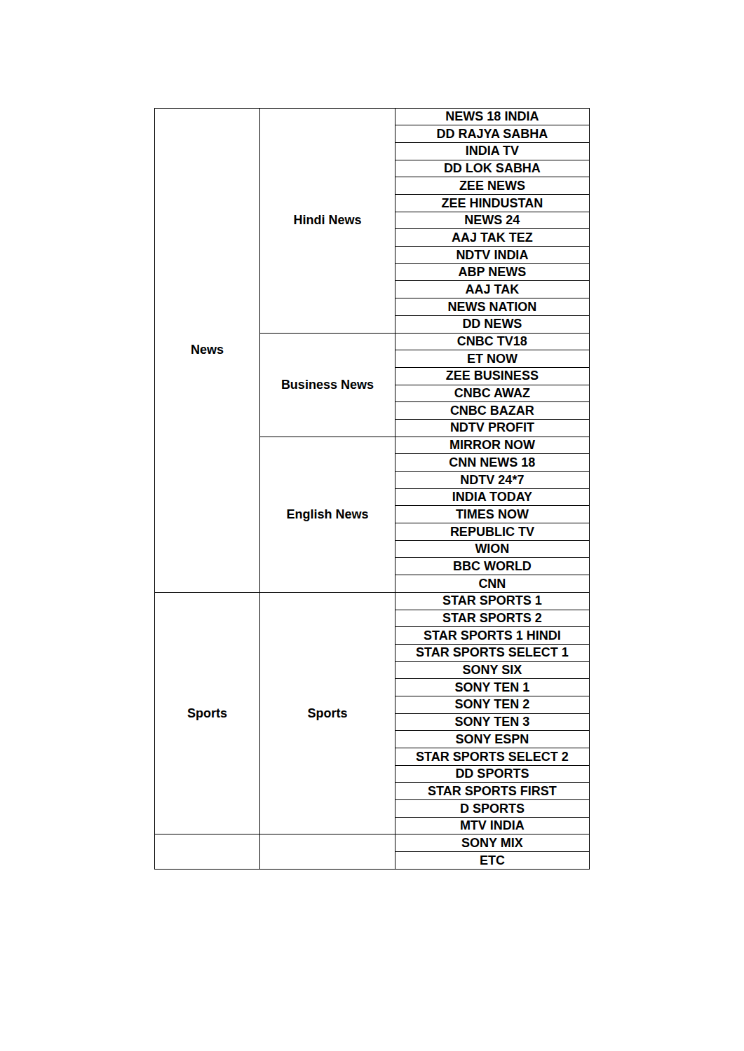| News | Hindi News | NEWS 18 INDIA |
| DD RAJYA SABHA |
| INDIA TV |
| DD LOK SABHA |
| ZEE NEWS |
| ZEE HINDUSTAN |
| NEWS 24 |
| AAJ TAK TEZ |
| NDTV INDIA |
| ABP NEWS |
| AAJ TAK |
| NEWS NATION |
| DD NEWS |
| Business News | CNBC TV18 |
| ET NOW |
| ZEE BUSINESS |
| CNBC AWAZ |
| CNBC BAZAR |
| NDTV PROFIT |
| English News | MIRROR NOW |
| CNN NEWS 18 |
| NDTV 24*7 |
| INDIA TODAY |
| TIMES NOW |
| REPUBLIC TV |
| WION |
| BBC WORLD |
| CNN |
| Sports | Sports | STAR SPORTS 1 |
| STAR SPORTS 2 |
| STAR SPORTS 1 HINDI |
| STAR SPORTS SELECT 1 |
| SONY SIX |
| SONY TEN 1 |
| SONY TEN 2 |
| SONY TEN 3 |
| SONY ESPN |
| STAR SPORTS SELECT 2 |
| DD SPORTS |
| STAR SPORTS FIRST |
| D SPORTS |
| MTV INDIA |
| | | SONY MIX |
| ETC |